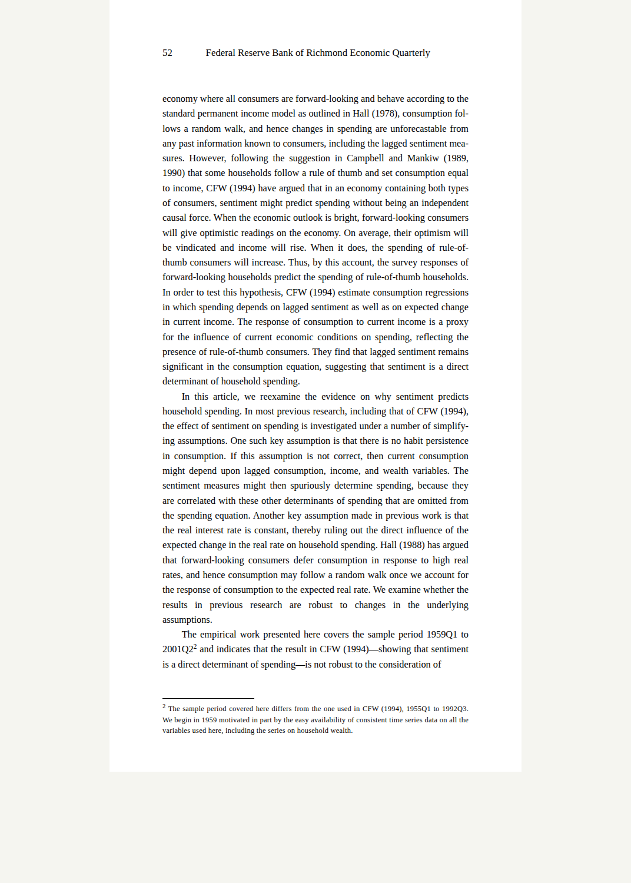52 Federal Reserve Bank of Richmond Economic Quarterly
economy where all consumers are forward-looking and behave according to the standard permanent income model as outlined in Hall (1978), consumption follows a random walk, and hence changes in spending are unforecastable from any past information known to consumers, including the lagged sentiment measures. However, following the suggestion in Campbell and Mankiw (1989, 1990) that some households follow a rule of thumb and set consumption equal to income, CFW (1994) have argued that in an economy containing both types of consumers, sentiment might predict spending without being an independent causal force. When the economic outlook is bright, forward-looking consumers will give optimistic readings on the economy. On average, their optimism will be vindicated and income will rise. When it does, the spending of rule-of-thumb consumers will increase. Thus, by this account, the survey responses of forward-looking households predict the spending of rule-of-thumb households. In order to test this hypothesis, CFW (1994) estimate consumption regressions in which spending depends on lagged sentiment as well as on expected change in current income. The response of consumption to current income is a proxy for the influence of current economic conditions on spending, reflecting the presence of rule-of-thumb consumers. They find that lagged sentiment remains significant in the consumption equation, suggesting that sentiment is a direct determinant of household spending.
In this article, we reexamine the evidence on why sentiment predicts household spending. In most previous research, including that of CFW (1994), the effect of sentiment on spending is investigated under a number of simplifying assumptions. One such key assumption is that there is no habit persistence in consumption. If this assumption is not correct, then current consumption might depend upon lagged consumption, income, and wealth variables. The sentiment measures might then spuriously determine spending, because they are correlated with these other determinants of spending that are omitted from the spending equation. Another key assumption made in previous work is that the real interest rate is constant, thereby ruling out the direct influence of the expected change in the real rate on household spending. Hall (1988) has argued that forward-looking consumers defer consumption in response to high real rates, and hence consumption may follow a random walk once we account for the response of consumption to the expected real rate. We examine whether the results in previous research are robust to changes in the underlying assumptions.
The empirical work presented here covers the sample period 1959Q1 to 2001Q22 and indicates that the result in CFW (1994)—showing that sentiment is a direct determinant of spending—is not robust to the consideration of
2 The sample period covered here differs from the one used in CFW (1994), 1955Q1 to 1992Q3. We begin in 1959 motivated in part by the easy availability of consistent time series data on all the variables used here, including the series on household wealth.